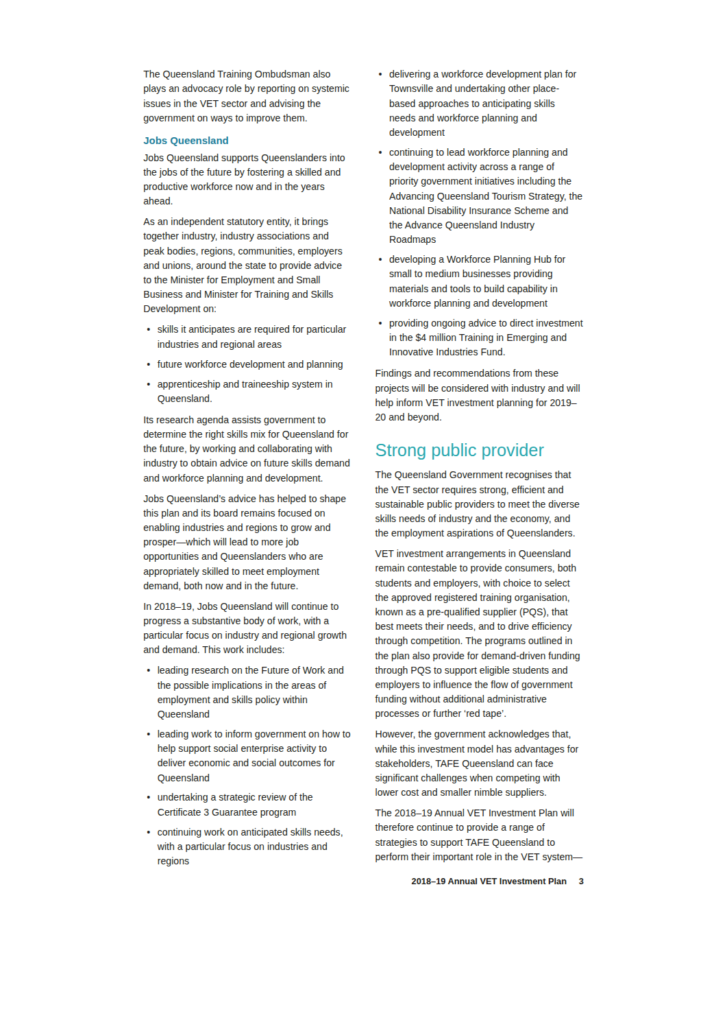The Queensland Training Ombudsman also plays an advocacy role by reporting on systemic issues in the VET sector and advising the government on ways to improve them.
Jobs Queensland
Jobs Queensland supports Queenslanders into the jobs of the future by fostering a skilled and productive workforce now and in the years ahead.
As an independent statutory entity, it brings together industry, industry associations and peak bodies, regions, communities, employers and unions, around the state to provide advice to the Minister for Employment and Small Business and Minister for Training and Skills Development on:
skills it anticipates are required for particular industries and regional areas
future workforce development and planning
apprenticeship and traineeship system in Queensland.
Its research agenda assists government to determine the right skills mix for Queensland for the future, by working and collaborating with industry to obtain advice on future skills demand and workforce planning and development.
Jobs Queensland’s advice has helped to shape this plan and its board remains focused on enabling industries and regions to grow and prosper—which will lead to more job opportunities and Queenslanders who are appropriately skilled to meet employment demand, both now and in the future.
In 2018–19, Jobs Queensland will continue to progress a substantive body of work, with a particular focus on industry and regional growth and demand. This work includes:
leading research on the Future of Work and the possible implications in the areas of employment and skills policy within Queensland
leading work to inform government on how to help support social enterprise activity to deliver economic and social outcomes for Queensland
undertaking a strategic review of the Certificate 3 Guarantee program
continuing work on anticipated skills needs, with a particular focus on industries and regions
delivering a workforce development plan for Townsville and undertaking other place-based approaches to anticipating skills needs and workforce planning and development
continuing to lead workforce planning and development activity across a range of priority government initiatives including the Advancing Queensland Tourism Strategy, the National Disability Insurance Scheme and the Advance Queensland Industry Roadmaps
developing a Workforce Planning Hub for small to medium businesses providing materials and tools to build capability in workforce planning and development
providing ongoing advice to direct investment in the $4 million Training in Emerging and Innovative Industries Fund.
Findings and recommendations from these projects will be considered with industry and will help inform VET investment planning for 2019–20 and beyond.
Strong public provider
The Queensland Government recognises that the VET sector requires strong, efficient and sustainable public providers to meet the diverse skills needs of industry and the economy, and the employment aspirations of Queenslanders.
VET investment arrangements in Queensland remain contestable to provide consumers, both students and employers, with choice to select the approved registered training organisation, known as a pre-qualified supplier (PQS), that best meets their needs, and to drive efficiency through competition. The programs outlined in the plan also provide for demand-driven funding through PQS to support eligible students and employers to influence the flow of government funding without additional administrative processes or further ‘red tape’.
However, the government acknowledges that, while this investment model has advantages for stakeholders, TAFE Queensland can face significant challenges when competing with lower cost and smaller nimble suppliers.
The 2018–19 Annual VET Investment Plan will therefore continue to provide a range of strategies to support TAFE Queensland to perform their important role in the VET system—
2018–19 Annual VET Investment Plan 3